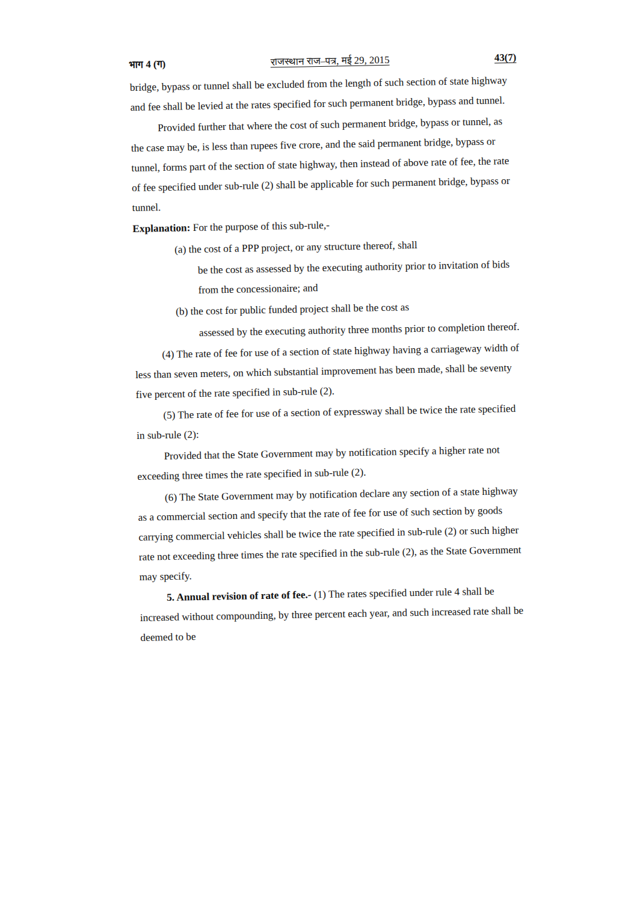भाग 4 (ग) राजस्थान राज–पत्र, मई 29, 2015 43(7)
bridge, bypass or tunnel shall be excluded from the length of such section of state highway and fee shall be levied at the rates specified for such permanent bridge, bypass and tunnel.
Provided further that where the cost of such permanent bridge, bypass or tunnel, as the case may be, is less than rupees five crore, and the said permanent bridge, bypass or tunnel, forms part of the section of state highway, then instead of above rate of fee, the rate of fee specified under sub-rule (2) shall be applicable for such permanent bridge, bypass or tunnel.
Explanation: For the purpose of this sub-rule,-
(a) the cost of a PPP project, or any structure thereof, shall
be the cost as assessed by the executing authority prior to invitation of bids from the concessionaire; and
(b) the cost for public funded project shall be the cost as
assessed by the executing authority three months prior to completion thereof.
(4) The rate of fee for use of a section of state highway having a carriageway width of less than seven meters, on which substantial improvement has been made, shall be seventy five percent of the rate specified in sub-rule (2).
(5) The rate of fee for use of a section of expressway shall be twice the rate specified in sub-rule (2):
Provided that the State Government may by notification specify a higher rate not exceeding three times the rate specified in sub-rule (2).
(6) The State Government may by notification declare any section of a state highway as a commercial section and specify that the rate of fee for use of such section by goods carrying commercial vehicles shall be twice the rate specified in sub-rule (2) or such higher rate not exceeding three times the rate specified in the sub-rule (2), as the State Government may specify.
5. Annual revision of rate of fee.- (1) The rates specified under rule 4 shall be increased without compounding, by three percent each year, and such increased rate shall be deemed to be